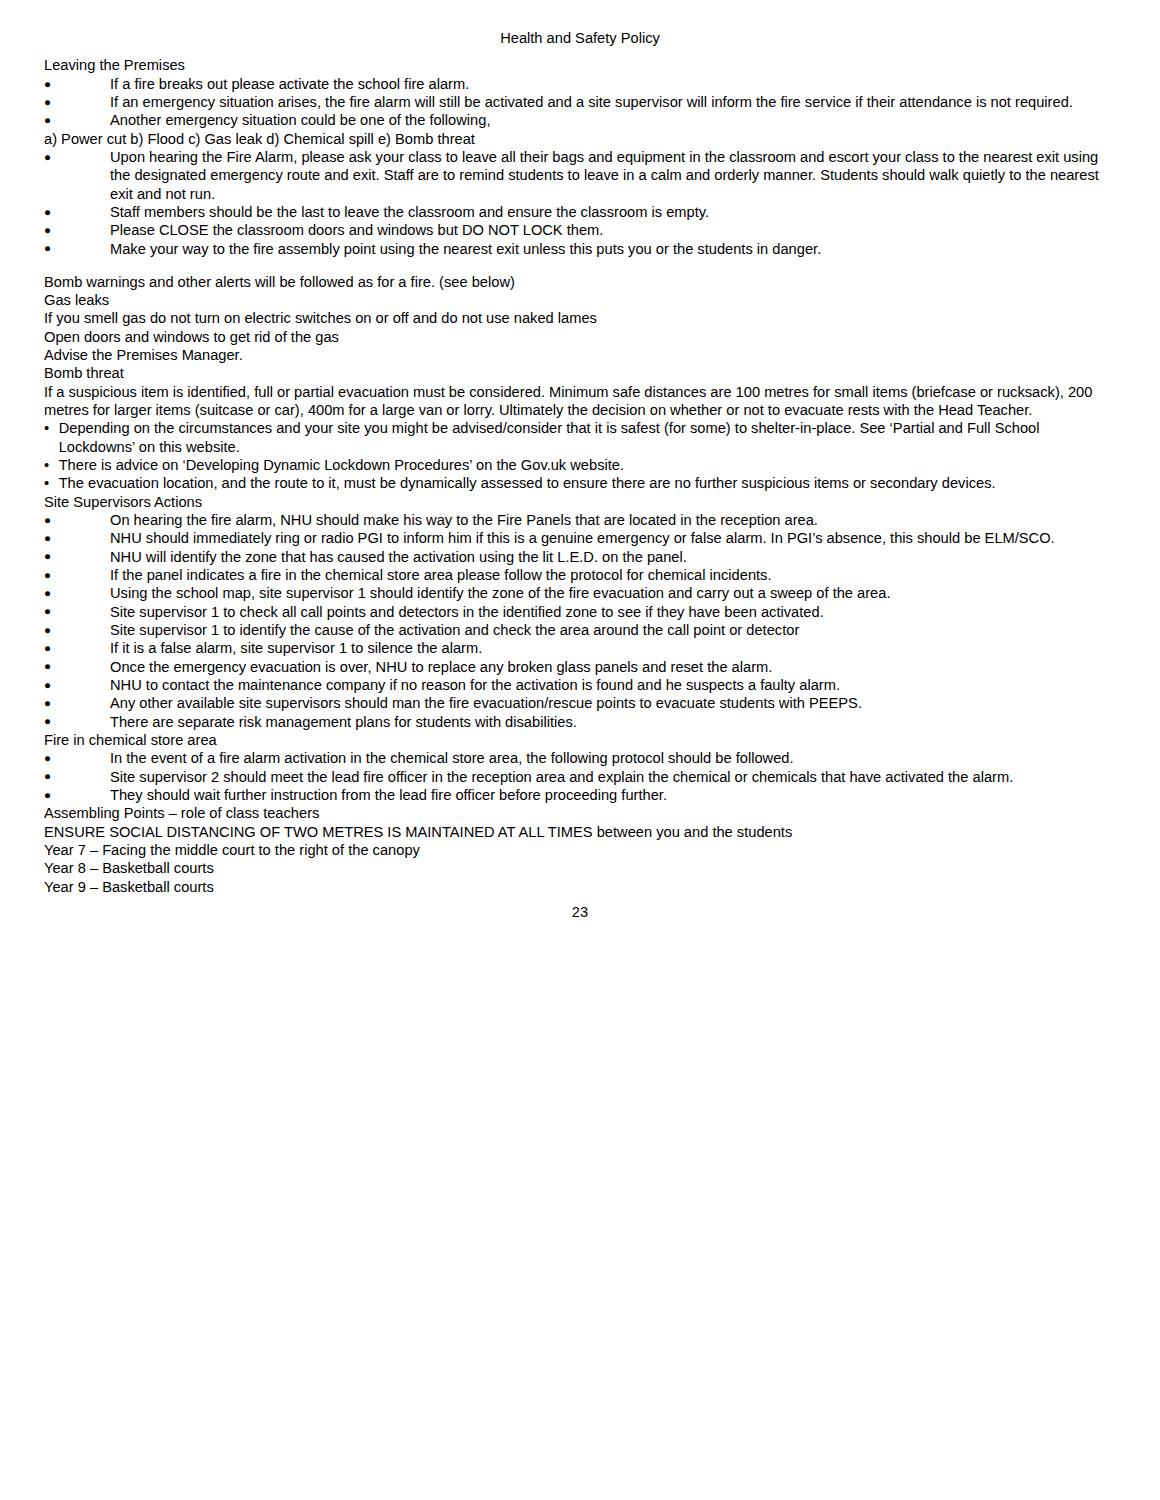Health and Safety Policy
Leaving the Premises
If a fire breaks out please activate the school fire alarm.
If an emergency situation arises, the fire alarm will still be activated and a site supervisor will inform the fire service if their attendance is not required.
Another emergency situation could be one of the following,
a) Power cut b) Flood c) Gas leak d) Chemical spill e) Bomb threat
Upon hearing the Fire Alarm, please ask your class to leave all their bags and equipment in the classroom and escort your class to the nearest exit using the designated emergency route and exit. Staff are to remind students to leave in a calm and orderly manner. Students should walk quietly to the nearest exit and not run.
Staff members should be the last to leave the classroom and ensure the classroom is empty.
Please CLOSE the classroom doors and windows but DO NOT LOCK them.
Make your way to the fire assembly point using the nearest exit unless this puts you or the students in danger.
Bomb warnings and other alerts will be followed as for a fire. (see below)
Gas leaks
If you smell gas do not turn on electric switches on or off and do not use naked lames
Open doors and windows to get rid of the gas
Advise the Premises Manager.
Bomb threat
If a suspicious item is identified, full or partial evacuation must be considered. Minimum safe distances are 100 metres for small items (briefcase or rucksack), 200 metres for larger items (suitcase or car), 400m for a large van or lorry. Ultimately the decision on whether or not to evacuate rests with the Head Teacher.
Depending on the circumstances and your site you might be advised/consider that it is safest (for some) to shelter-in-place. See ‘Partial and Full School Lockdowns’ on this website.
There is advice on ‘Developing Dynamic Lockdown Procedures’ on the Gov.uk website.
The evacuation location, and the route to it, must be dynamically assessed to ensure there are no further suspicious items or secondary devices.
Site Supervisors Actions
On hearing the fire alarm, NHU should make his way to the Fire Panels that are located in the reception area.
NHU should immediately ring or radio PGI to inform him if this is a genuine emergency or false alarm. In PGI’s absence, this should be ELM/SCO.
NHU will identify the zone that has caused the activation using the lit L.E.D. on the panel.
If the panel indicates a fire in the chemical store area please follow the protocol for chemical incidents.
Using the school map, site supervisor 1 should identify the zone of the fire evacuation and carry out a sweep of the area.
Site supervisor 1 to check all call points and detectors in the identified zone to see if they have been activated.
Site supervisor 1 to identify the cause of the activation and check the area around the call point or detector
If it is a false alarm, site supervisor 1 to silence the alarm.
Once the emergency evacuation is over, NHU to replace any broken glass panels and reset the alarm.
NHU to contact the maintenance company if no reason for the activation is found and he suspects a faulty alarm.
Any other available site supervisors should man the fire evacuation/rescue points to evacuate students with PEEPS.
There are separate risk management plans for students with disabilities.
Fire in chemical store area
In the event of a fire alarm activation in the chemical store area, the following protocol should be followed.
Site supervisor 2 should meet the lead fire officer in the reception area and explain the chemical or chemicals that have activated the alarm.
They should wait further instruction from the lead fire officer before proceeding further.
Assembling Points – role of class teachers
ENSURE SOCIAL DISTANCING OF TWO METRES IS MAINTAINED AT ALL TIMES between you and the students
Year 7 – Facing the middle court to the right of the canopy
Year 8 – Basketball courts
Year 9 – Basketball courts
23